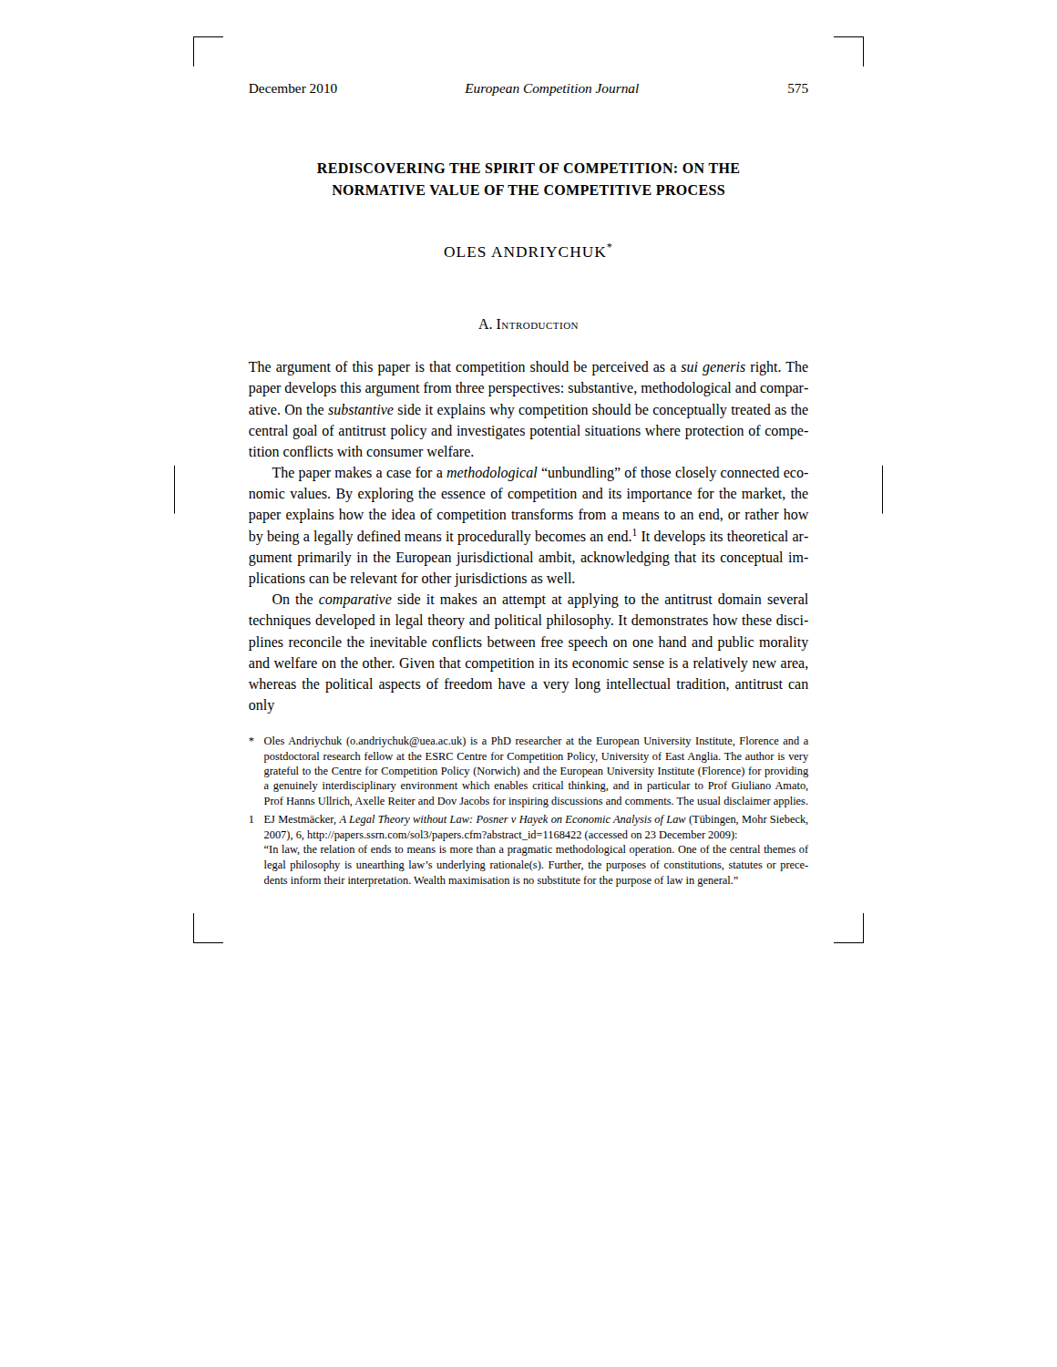December 2010 European Competition Journal 575
Rediscovering the Spirit of Competition: On the
Normative Value of the Competitive Process
OLES ANDRIYCHUK*
A. Introduction
The argument of this paper is that competition should be perceived as a sui generis right. The paper develops this argument from three perspectives: substantive, methodological and comparative. On the substantive side it explains why competition should be conceptually treated as the central goal of antitrust policy and investigates potential situations where protection of competition conflicts with consumer welfare.
The paper makes a case for a methodological “unbundling” of those closely connected economic values. By exploring the essence of competition and its importance for the market, the paper explains how the idea of competition transforms from a means to an end, or rather how by being a legally defined means it procedurally becomes an end.1 It develops its theoretical argument primarily in the European jurisdictional ambit, acknowledging that its conceptual implications can be relevant for other jurisdictions as well.
On the comparative side it makes an attempt at applying to the antitrust domain several techniques developed in legal theory and political philosophy. It demonstrates how these disciplines reconcile the inevitable conflicts between free speech on one hand and public morality and welfare on the other. Given that competition in its economic sense is a relatively new area, whereas the political aspects of freedom have a very long intellectual tradition, antitrust can only
* Oles Andriychuk (o.andriychuk@uea.ac.uk) is a PhD researcher at the European University Institute, Florence and a postdoctoral research fellow at the ESRC Centre for Competition Policy, University of East Anglia. The author is very grateful to the Centre for Competition Policy (Norwich) and the European University Institute (Florence) for providing a genuinely interdisciplinary environment which enables critical thinking, and in particular to Prof Giuliano Amato, Prof Hanns Ullrich, Axelle Reiter and Dov Jacobs for inspiring discussions and comments. The usual disclaimer applies.
1 EJ Mestmäcker, A Legal Theory without Law: Posner v Hayek on Economic Analysis of Law (Tübingen, Mohr Siebeck, 2007), 6, http://papers.ssrn.com/sol3/papers.cfm?abstract_id=1168422 (accessed on 23 December 2009):
“In law, the relation of ends to means is more than a pragmatic methodological operation. One of the central themes of legal philosophy is unearthing law’s underlying rationale(s). Further, the purposes of constitutions, statutes or precedents inform their interpretation. Wealth maximisation is no substitute for the purpose of law in general.”